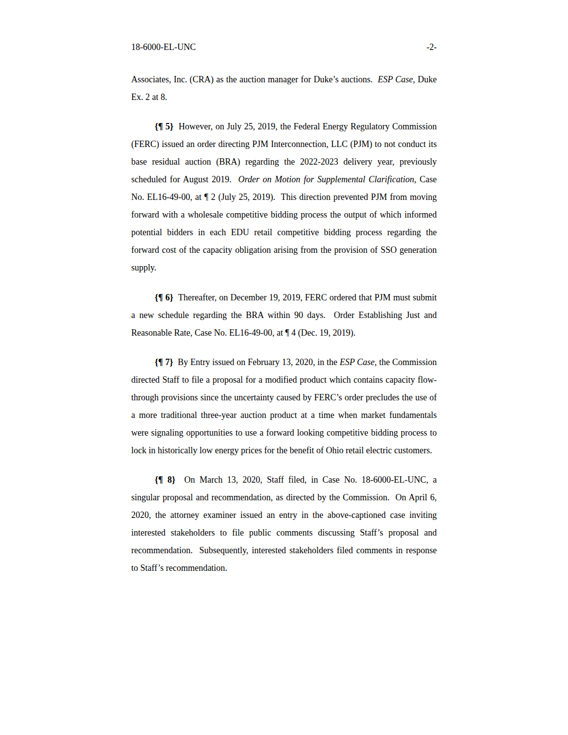18-6000-EL-UNC
-2-
Associates, Inc. (CRA) as the auction manager for Duke’s auctions. ESP Case, Duke Ex. 2 at 8.
{¶ 5} However, on July 25, 2019, the Federal Energy Regulatory Commission (FERC) issued an order directing PJM Interconnection, LLC (PJM) to not conduct its base residual auction (BRA) regarding the 2022-2023 delivery year, previously scheduled for August 2019. Order on Motion for Supplemental Clarification, Case No. EL16-49-00, at ¶ 2 (July 25, 2019). This direction prevented PJM from moving forward with a wholesale competitive bidding process the output of which informed potential bidders in each EDU retail competitive bidding process regarding the forward cost of the capacity obligation arising from the provision of SSO generation supply.
{¶ 6} Thereafter, on December 19, 2019, FERC ordered that PJM must submit a new schedule regarding the BRA within 90 days. Order Establishing Just and Reasonable Rate, Case No. EL16-49-00, at ¶ 4 (Dec. 19, 2019).
{¶ 7} By Entry issued on February 13, 2020, in the ESP Case, the Commission directed Staff to file a proposal for a modified product which contains capacity flow-through provisions since the uncertainty caused by FERC’s order precludes the use of a more traditional three-year auction product at a time when market fundamentals were signaling opportunities to use a forward looking competitive bidding process to lock in historically low energy prices for the benefit of Ohio retail electric customers.
{¶ 8} On March 13, 2020, Staff filed, in Case No. 18-6000-EL-UNC, a singular proposal and recommendation, as directed by the Commission. On April 6, 2020, the attorney examiner issued an entry in the above-captioned case inviting interested stakeholders to file public comments discussing Staff’s proposal and recommendation. Subsequently, interested stakeholders filed comments in response to Staff’s recommendation.